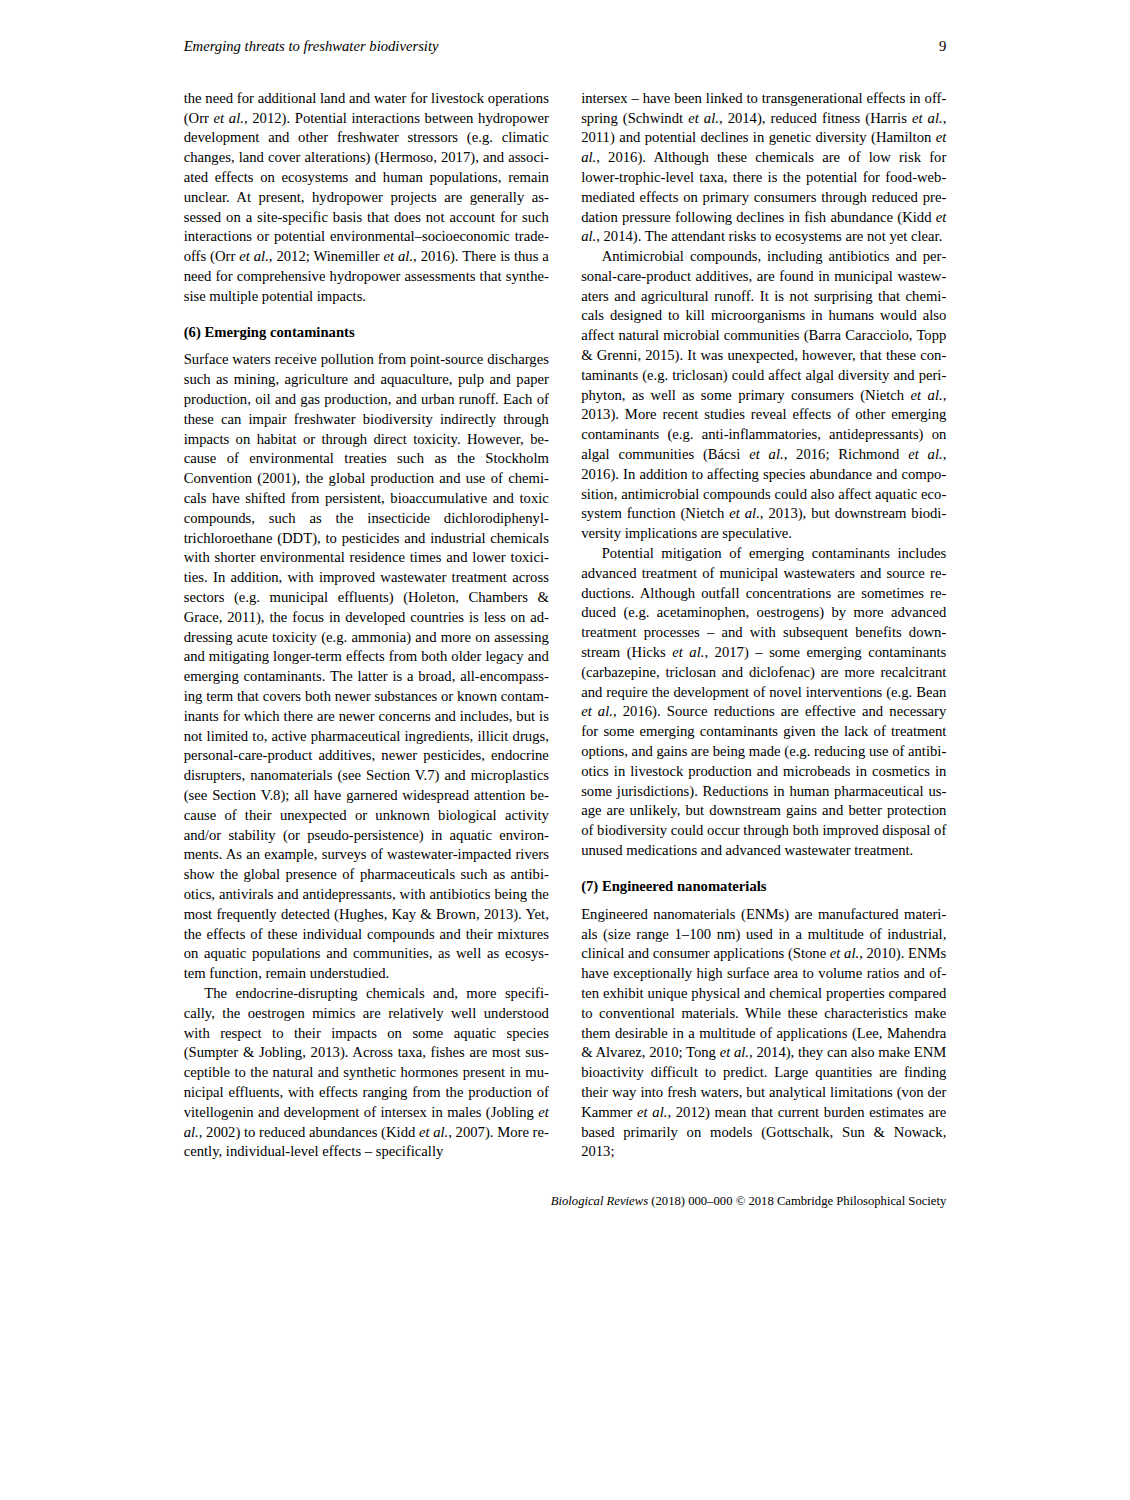Emerging threats to freshwater biodiversity 9
the need for additional land and water for livestock operations (Orr et al., 2012). Potential interactions between hydropower development and other freshwater stressors (e.g. climatic changes, land cover alterations) (Hermoso, 2017), and associated effects on ecosystems and human populations, remain unclear. At present, hydropower projects are generally assessed on a site-specific basis that does not account for such interactions or potential environmental–socioeconomic tradeoffs (Orr et al., 2012; Winemiller et al., 2016). There is thus a need for comprehensive hydropower assessments that synthesise multiple potential impacts.
(6) Emerging contaminants
Surface waters receive pollution from point-source discharges such as mining, agriculture and aquaculture, pulp and paper production, oil and gas production, and urban runoff. Each of these can impair freshwater biodiversity indirectly through impacts on habitat or through direct toxicity. However, because of environmental treaties such as the Stockholm Convention (2001), the global production and use of chemicals have shifted from persistent, bioaccumulative and toxic compounds, such as the insecticide dichlorodiphenyltrichloroethane (DDT), to pesticides and industrial chemicals with shorter environmental residence times and lower toxicities. In addition, with improved wastewater treatment across sectors (e.g. municipal effluents) (Holeton, Chambers & Grace, 2011), the focus in developed countries is less on addressing acute toxicity (e.g. ammonia) and more on assessing and mitigating longer-term effects from both older legacy and emerging contaminants. The latter is a broad, all-encompassing term that covers both newer substances or known contaminants for which there are newer concerns and includes, but is not limited to, active pharmaceutical ingredients, illicit drugs, personal-care-product additives, newer pesticides, endocrine disrupters, nanomaterials (see Section V.7) and microplastics (see Section V.8); all have garnered widespread attention because of their unexpected or unknown biological activity and/or stability (or pseudo-persistence) in aquatic environments. As an example, surveys of wastewater-impacted rivers show the global presence of pharmaceuticals such as antibiotics, antivirals and antidepressants, with antibiotics being the most frequently detected (Hughes, Kay & Brown, 2013). Yet, the effects of these individual compounds and their mixtures on aquatic populations and communities, as well as ecosystem function, remain understudied.
The endocrine-disrupting chemicals and, more specifically, the oestrogen mimics are relatively well understood with respect to their impacts on some aquatic species (Sumpter & Jobling, 2013). Across taxa, fishes are most susceptible to the natural and synthetic hormones present in municipal effluents, with effects ranging from the production of vitellogenin and development of intersex in males (Jobling et al., 2002) to reduced abundances (Kidd et al., 2007). More recently, individual-level effects – specifically
intersex – have been linked to transgenerational effects in offspring (Schwindt et al., 2014), reduced fitness (Harris et al., 2011) and potential declines in genetic diversity (Hamilton et al., 2016). Although these chemicals are of low risk for lower-trophic-level taxa, there is the potential for food-web-mediated effects on primary consumers through reduced predation pressure following declines in fish abundance (Kidd et al., 2014). The attendant risks to ecosystems are not yet clear.
Antimicrobial compounds, including antibiotics and personal-care-product additives, are found in municipal wastewaters and agricultural runoff. It is not surprising that chemicals designed to kill microorganisms in humans would also affect natural microbial communities (Barra Caracciolo, Topp & Grenni, 2015). It was unexpected, however, that these contaminants (e.g. triclosan) could affect algal diversity and periphyton, as well as some primary consumers (Nietch et al., 2013). More recent studies reveal effects of other emerging contaminants (e.g. anti-inflammatories, antidepressants) on algal communities (Bácsi et al., 2016; Richmond et al., 2016). In addition to affecting species abundance and composition, antimicrobial compounds could also affect aquatic ecosystem function (Nietch et al., 2013), but downstream biodiversity implications are speculative.
Potential mitigation of emerging contaminants includes advanced treatment of municipal wastewaters and source reductions. Although outfall concentrations are sometimes reduced (e.g. acetaminophen, oestrogens) by more advanced treatment processes – and with subsequent benefits downstream (Hicks et al., 2017) – some emerging contaminants (carbazepine, triclosan and diclofenac) are more recalcitrant and require the development of novel interventions (e.g. Bean et al., 2016). Source reductions are effective and necessary for some emerging contaminants given the lack of treatment options, and gains are being made (e.g. reducing use of antibiotics in livestock production and microbeads in cosmetics in some jurisdictions). Reductions in human pharmaceutical usage are unlikely, but downstream gains and better protection of biodiversity could occur through both improved disposal of unused medications and advanced wastewater treatment.
(7) Engineered nanomaterials
Engineered nanomaterials (ENMs) are manufactured materials (size range 1–100 nm) used in a multitude of industrial, clinical and consumer applications (Stone et al., 2010). ENMs have exceptionally high surface area to volume ratios and often exhibit unique physical and chemical properties compared to conventional materials. While these characteristics make them desirable in a multitude of applications (Lee, Mahendra & Alvarez, 2010; Tong et al., 2014), they can also make ENM bioactivity difficult to predict. Large quantities are finding their way into fresh waters, but analytical limitations (von der Kammer et al., 2012) mean that current burden estimates are based primarily on models (Gottschalk, Sun & Nowack, 2013;
Biological Reviews (2018) 000–000 © 2018 Cambridge Philosophical Society